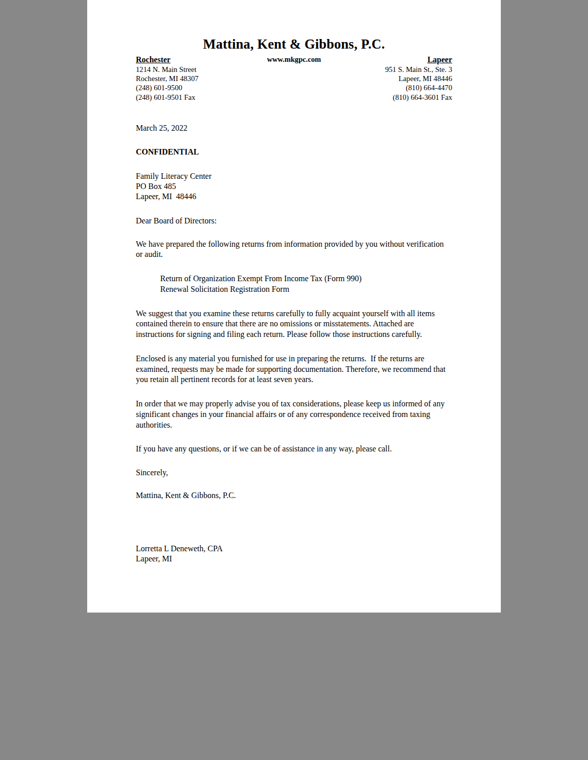Mattina, Kent & Gibbons, P.C.
| Rochester 1214 N. Main Street Rochester, MI 48307 (248) 601-9500 (248) 601-9501 Fax | www.mkgpc.com | Lapeer 951 S. Main St., Ste. 3 Lapeer, MI 48446 (810) 664-4470 (810) 664-3601 Fax |
March 25, 2022
CONFIDENTIAL
Family Literacy Center
PO Box 485
Lapeer, MI 48446
Dear Board of Directors:
We have prepared the following returns from information provided by you without verification or audit.
Return of Organization Exempt From Income Tax (Form 990)
Renewal Solicitation Registration Form
We suggest that you examine these returns carefully to fully acquaint yourself with all items contained therein to ensure that there are no omissions or misstatements. Attached are instructions for signing and filing each return. Please follow those instructions carefully.
Enclosed is any material you furnished for use in preparing the returns. If the returns are examined, requests may be made for supporting documentation. Therefore, we recommend that you retain all pertinent records for at least seven years.
In order that we may properly advise you of tax considerations, please keep us informed of any significant changes in your financial affairs or of any correspondence received from taxing authorities.
If you have any questions, or if we can be of assistance in any way, please call.
Sincerely,
Mattina, Kent & Gibbons, P.C.
Lorretta L Deneweth, CPA
Lapeer, MI